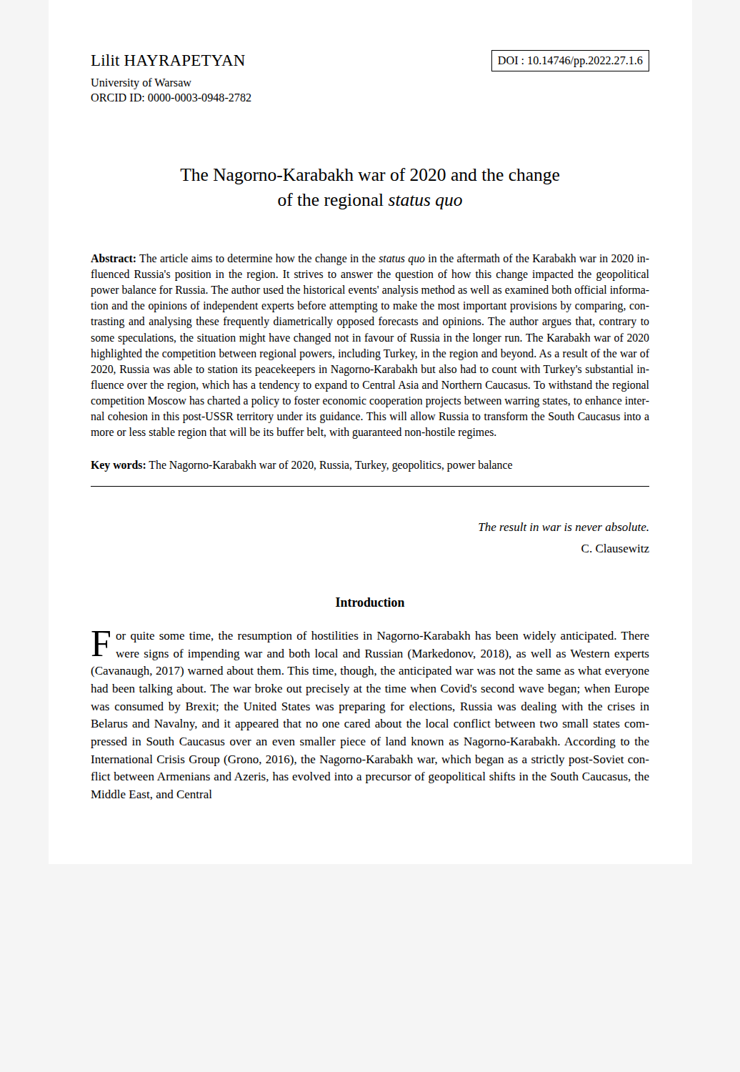DOI : 10.14746/pp.2022.27.1.6
Lilit HAYRAPETYAN
University of Warsaw
ORCID ID: 0000-0003-0948-2782
The Nagorno-Karabakh war of 2020 and the change
of the regional status quo
Abstract: The article aims to determine how the change in the status quo in the aftermath of the Karabakh war in 2020 influenced Russia's position in the region. It strives to answer the question of how this change impacted the geopolitical power balance for Russia. The author used the historical events' analysis method as well as examined both official information and the opinions of independent experts before attempting to make the most important provisions by comparing, contrasting and analysing these frequently diametrically opposed forecasts and opinions. The author argues that, contrary to some speculations, the situation might have changed not in favour of Russia in the longer run. The Karabakh war of 2020 highlighted the competition between regional powers, including Turkey, in the region and beyond. As a result of the war of 2020, Russia was able to station its peacekeepers in Nagorno-Karabakh but also had to count with Turkey's substantial influence over the region, which has a tendency to expand to Central Asia and Northern Caucasus. To withstand the regional competition Moscow has charted a policy to foster economic cooperation projects between warring states, to enhance internal cohesion in this post-USSR territory under its guidance. This will allow Russia to transform the South Caucasus into a more or less stable region that will be its buffer belt, with guaranteed non-hostile regimes.
Key words: The Nagorno-Karabakh war of 2020, Russia, Turkey, geopolitics, power balance
The result in war is never absolute.
C. Clausewitz
Introduction
For quite some time, the resumption of hostilities in Nagorno-Karabakh has been widely anticipated. There were signs of impending war and both local and Russian (Markedonov, 2018), as well as Western experts (Cavanaugh, 2017) warned about them. This time, though, the anticipated war was not the same as what everyone had been talking about. The war broke out precisely at the time when Covid's second wave began; when Europe was consumed by Brexit; the United States was preparing for elections, Russia was dealing with the crises in Belarus and Navalny, and it appeared that no one cared about the local conflict between two small states compressed in South Caucasus over an even smaller piece of land known as Nagorno-Karabakh. According to the International Crisis Group (Grono, 2016), the Nagorno-Karabakh war, which began as a strictly post-Soviet conflict between Armenians and Azeris, has evolved into a precursor of geopolitical shifts in the South Caucasus, the Middle East, and Central